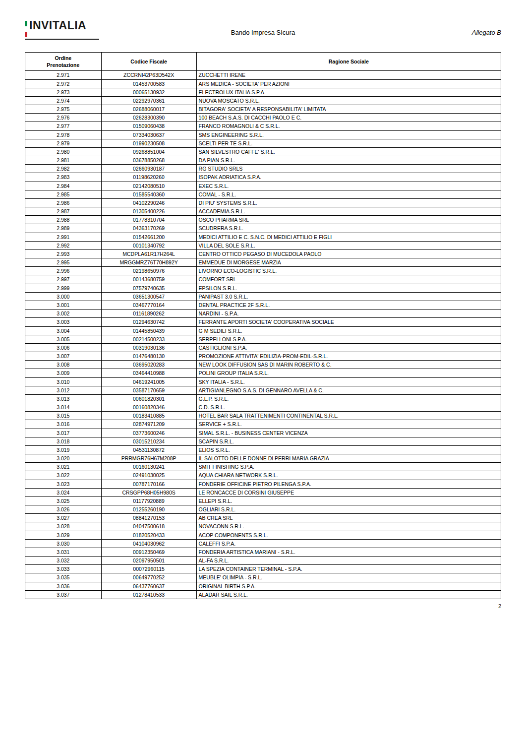INVITALIA
Bando Impresa SIcura
Allegato B
| Ordine Prenotazione | Codice Fiscale | Ragione Sociale |
| --- | --- | --- |
| 2.971 | ZCCRNI42P63D542X | ZUCCHETTI IRENE |
| 2.972 | 01453700583 | ARS MEDICA - SOCIETA' PER AZIONI |
| 2.973 | 00065130932 | ELECTROLUX ITALIA S.P.A. |
| 2.974 | 02292970361 | NUOVA MOSCATO S.R.L. |
| 2.975 | 02688060017 | BITAGORA' SOCIETA' A RESPONSABILITA' LIMITATA |
| 2.976 | 02628300390 | 100 BEACH S.A.S. DI CACCHI PAOLO E C. |
| 2.977 | 01509060438 | FRANCO ROMAGNOLI & C S.R.L. |
| 2.978 | 07334030637 | SMS ENGINEERING S.R.L. |
| 2.979 | 01990230508 | SCELTI PER TE S.R.L. |
| 2.980 | 09268851004 | SAN SILVESTRO CAFFE' S.R.L. |
| 2.981 | 03678850268 | DA PIAN S.R.L. |
| 2.982 | 02660930187 | RG STUDIO SRLS |
| 2.983 | 01198620260 | ISOPAK ADRIATICA S.P.A. |
| 2.984 | 02142080510 | EXEC S.R.L. |
| 2.985 | 01585540360 | COMAL - S.R.L. |
| 2.986 | 04102290246 | DI PIU' SYSTEMS S.R.L. |
| 2.987 | 01305400226 | ACCADEMIA S.R.L. |
| 2.988 | 01778310704 | OSCO PHARMA SRL |
| 2.989 | 04363170269 | SCUDRERA S.R.L. |
| 2.991 | 01542661200 | MEDICI ATTILIO E C. S.N.C. DI MEDICI ATTILIO E FIGLI |
| 2.992 | 00101340792 | VILLA DEL SOLE S.R.L. |
| 2.993 | MCDPLA61R17H264L | CENTRO OTTICO PEGASO DI MUCEDOLA PAOLO |
| 2.995 | MRGGMRZ76T70H892Y | EMMEDUE DI MORGESE MARZIA |
| 2.996 | 02198650976 | LIVORNO ECO-LOGISTIC S.R.L. |
| 2.997 | 00143680759 | COMFORT SRL |
| 2.999 | 07579740635 | EPSILON S.R.L. |
| 3.000 | 03651300547 | PANIPAST 3.0 S.R.L. |
| 3.001 | 03467770164 | DENTAL PRACTICE 2F S.R.L. |
| 3.002 | 01161890262 | NARDINI - S.P.A. |
| 3.003 | 01294630742 | FERRANTE APORTI SOCIETA' COOPERATIVA SOCIALE |
| 3.004 | 01445850439 | G M SEDILI S.R.L. |
| 3.005 | 00214500233 | SERPELLONI S.P.A. |
| 3.006 | 00319030136 | CASTIGLIONI S.P.A. |
| 3.007 | 01476480130 | PROMOZIONE ATTIVITA' EDILIZIA-PROM-EDIL-S.R.L. |
| 3.008 | 03695020283 | NEW LOOK DIFFUSION SAS DI MARIN ROBERTO & C. |
| 3.009 | 03464410988 | POLINI GROUP ITALIA S.R.L. |
| 3.010 | 04619241005 | SKY ITALIA - S.R.L. |
| 3.012 | 03587170659 | ARTIGIANLEGNO S.A.S. DI GENNARO AVELLA & C. |
| 3.013 | 00601820301 | G.L.P. S.R.L. |
| 3.014 | 00160820346 | C.D. S.R.L. |
| 3.015 | 00183410885 | HOTEL BAR SALA TRATTENIMENTI CONTINENTAL S.R.L. |
| 3.016 | 02874971209 | SERVICE + S.R.L. |
| 3.017 | 03773600246 | SIMAL S.R.L. - BUSINESS CENTER VICENZA |
| 3.018 | 03015210234 | SCAPIN S.R.L. |
| 3.019 | 04531130872 | ELIOS S.R.L. |
| 3.020 | PRRMGR76H67M208P | IL SALOTTO DELLE DONNE DI PERRI MARIA GRAZIA |
| 3.021 | 00160130241 | SMIT FINISHING S.P.A. |
| 3.022 | 02491030025 | AQUA CHIARA NETWORK S.R.L. |
| 3.023 | 00787170166 | FONDERIE OFFICINE PIETRO PILENGA S.P.A. |
| 3.024 | CRSGPP68H05H980S | LE RONCACCE DI CORSINI GIUSEPPE |
| 3.025 | 01177920889 | ELLEPI S.R.L. |
| 3.026 | 01255260190 | OGLIARI S.R.L. |
| 3.027 | 08841270153 | AB CREA SRL |
| 3.028 | 04047500618 | NOVACONN S.R.L. |
| 3.029 | 01820520433 | ACOP COMPONENTS S.R.L. |
| 3.030 | 04104030962 | CALEFFI S.P.A. |
| 3.031 | 00912350469 | FONDERIA ARTISTICA MARIANI - S.R.L. |
| 3.032 | 02097950501 | AL-FA S.R.L. |
| 3.033 | 00072960115 | LA SPEZIA CONTAINER TERMINAL - S.P.A. |
| 3.035 | 00649770252 | MEUBLE' OLIMPIA - S.R.L. |
| 3.036 | 06437760637 | ORIGINAL BIRTH S.P.A. |
| 3.037 | 01278410533 | ALADAR SAIL S.R.L. |
2